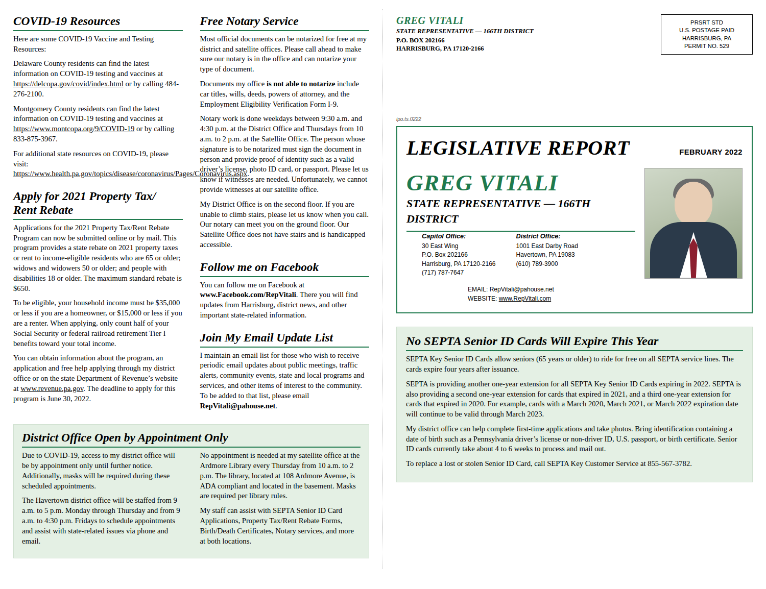COVID-19 Resources
Here are some COVID-19 Vaccine and Testing Resources:
Delaware County residents can find the latest information on COVID-19 testing and vaccines at https://delcopa.gov/covid/index.html or by calling 484-276-2100.
Montgomery County residents can find the latest information on COVID-19 testing and vaccines at https://www.montcopa.org/9/COVID-19 or by calling 833-875-3967.
For additional state resources on COVID-19, please visit: https://www.health.pa.gov/topics/disease/coronavirus/Pages/Coronavirus.aspx.
Apply for 2021 Property Tax/
Rent Rebate
Applications for the 2021 Property Tax/Rent Rebate Program can now be submitted online or by mail. This program provides a state rebate on 2021 property taxes or rent to income-eligible residents who are 65 or older; widows and widowers 50 or older; and people with disabilities 18 or older. The maximum standard rebate is $650.
To be eligible, your household income must be $35,000 or less if you are a homeowner, or $15,000 or less if you are a renter. When applying, only count half of your Social Security or federal railroad retirement Tier I benefits toward your total income.
You can obtain information about the program, an application and free help applying through my district office or on the state Department of Revenue’s website at www.revenue.pa.gov. The deadline to apply for this program is June 30, 2022.
Free Notary Service
Most official documents can be notarized for free at my district and satellite offices. Please call ahead to make sure our notary is in the office and can notarize your type of document.
Documents my office is not able to notarize include car titles, wills, deeds, powers of attorney, and the Employment Eligibility Verification Form I-9.
Notary work is done weekdays between 9:30 a.m. and 4:30 p.m. at the District Office and Thursdays from 10 a.m. to 2 p.m. at the Satellite Office. The person whose signature is to be notarized must sign the document in person and provide proof of identity such as a valid driver’s license, photo ID card, or passport. Please let us know if witnesses are needed. Unfortunately, we cannot provide witnesses at our satellite office.
My District Office is on the second floor. If you are unable to climb stairs, please let us know when you call. Our notary can meet you on the ground floor. Our Satellite Office does not have stairs and is handicapped accessible.
Follow me on Facebook
You can follow me on Facebook at www.Facebook.com/RepVitali. There you will find updates from Harrisburg, district news, and other important state-related information.
Join My Email Update List
I maintain an email list for those who wish to receive periodic email updates about public meetings, traffic alerts, community events, state and local programs and services, and other items of interest to the community. To be added to that list, please email RepVitali@pahouse.net.
District Office Open by Appointment Only
Due to COVID-19, access to my district office will be by appointment only until further notice. Additionally, masks will be required during these scheduled appointments.
The Havertown district office will be staffed from 9 a.m. to 5 p.m. Monday through Thursday and from 9 a.m. to 4:30 p.m. Fridays to schedule appointments and assist with state-related issues via phone and email.
No appointment is needed at my satellite office at the Ardmore Library every Thursday from 10 a.m. to 2 p.m. The library, located at 108 Ardmore Avenue, is ADA compliant and located in the basement. Masks are required per library rules.
My staff can assist with SEPTA Senior ID Card Applications, Property Tax/Rent Rebate Forms, Birth/Death Certificates, Notary services, and more at both locations.
GREG VITALI
STATE REPRESENTATIVE — 166TH DISTRICT
P.O. BOX 202166
HARRISBURG, PA 17120-2166
PRSRT STD
U.S. POSTAGE PAID
HARRISBURG, PA
PERMIT NO. 529
ipo.ts.0222
LEGISLATIVE REPORT
FEBRUARY 2022
GREG VITALI
STATE REPRESENTATIVE — 166TH DISTRICT
Capitol Office:
30 East Wing
P.O. Box 202166
Harrisburg, PA 17120-2166
(717) 787-7647
District Office:
1001 East Darby Road
Havertown, PA 19083
(610) 789-3900
EMAIL: RepVitali@pahouse.net
WEBSITE: www.RepVitali.com
No SEPTA Senior ID Cards Will Expire This Year
SEPTA Key Senior ID Cards allow seniors (65 years or older) to ride for free on all SEPTA service lines. The cards expire four years after issuance.
SEPTA is providing another one-year extension for all SEPTA Key Senior ID Cards expiring in 2022. SEPTA is also providing a second one-year extension for cards that expired in 2021, and a third one-year extension for cards that expired in 2020. For example, cards with a March 2020, March 2021, or March 2022 expiration date will continue to be valid through March 2023.
My district office can help complete first-time applications and take photos. Bring identification containing a date of birth such as a Pennsylvania driver’s license or non-driver ID, U.S. passport, or birth certificate. Senior ID cards currently take about 4 to 6 weeks to process and mail out.
To replace a lost or stolen Senior ID Card, call SEPTA Key Customer Service at 855-567-3782.